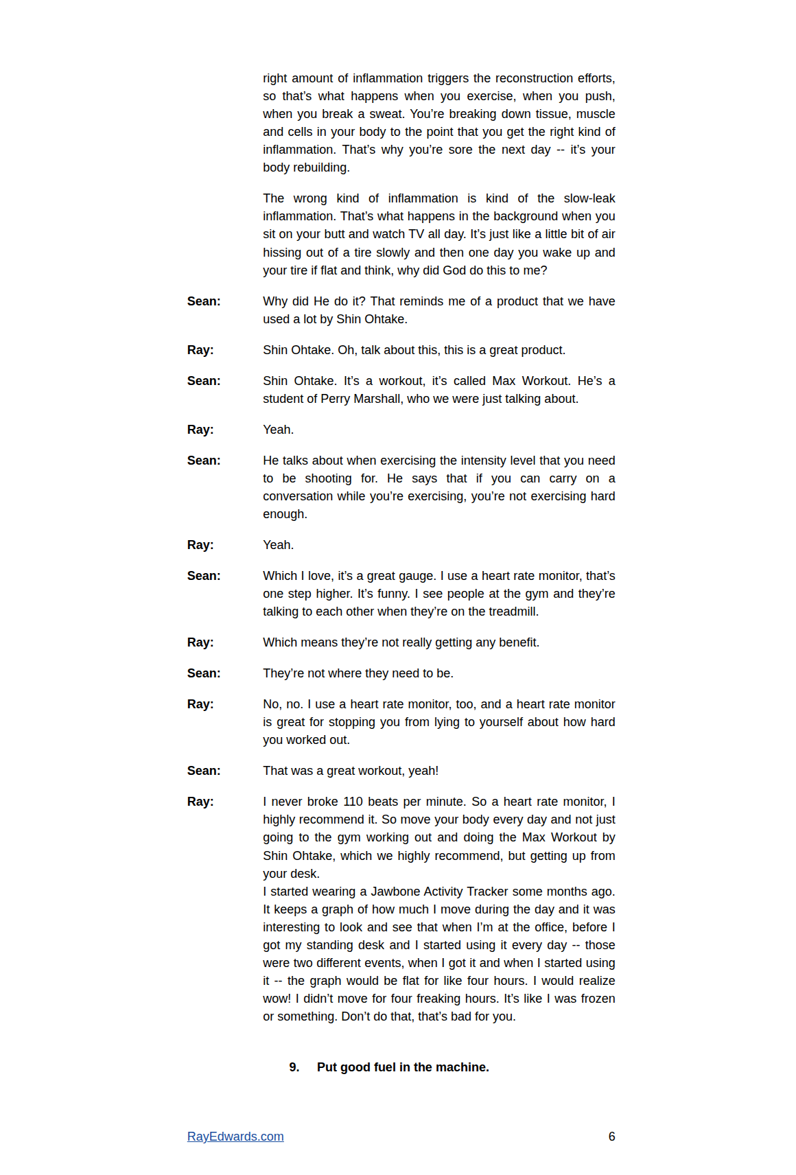right amount of inflammation triggers the reconstruction efforts, so that’s what happens when you exercise, when you push, when you break a sweat. You’re breaking down tissue, muscle and cells in your body to the point that you get the right kind of inflammation. That’s why you’re sore the next day -- it’s your body rebuilding.
The wrong kind of inflammation is kind of the slow-leak inflammation. That’s what happens in the background when you sit on your butt and watch TV all day. It’s just like a little bit of air hissing out of a tire slowly and then one day you wake up and your tire if flat and think, why did God do this to me?
| Sean: | Why did He do it? That reminds me of a product that we have used a lot by Shin Ohtake. |
| Ray: | Shin Ohtake. Oh, talk about this, this is a great product. |
| Sean: | Shin Ohtake. It’s a workout, it’s called Max Workout. He’s a student of Perry Marshall, who we were just talking about. |
| Ray: | Yeah. |
| Sean: | He talks about when exercising the intensity level that you need to be shooting for. He says that if you can carry on a conversation while you’re exercising, you’re not exercising hard enough. |
| Ray: | Yeah. |
| Sean: | Which I love, it’s a great gauge. I use a heart rate monitor, that’s one step higher. It’s funny. I see people at the gym and they’re talking to each other when they’re on the treadmill. |
| Ray: | Which means they’re not really getting any benefit. |
| Sean: | They’re not where they need to be. |
| Ray: | No, no. I use a heart rate monitor, too, and a heart rate monitor is great for stopping you from lying to yourself about how hard you worked out. |
| Sean: | That was a great workout, yeah! |
| Ray: | I never broke 110 beats per minute. So a heart rate monitor, I highly recommend it. So move your body every day and not just going to the gym working out and doing the Max Workout by Shin Ohtake, which we highly recommend, but getting up from your desk. I started wearing a Jawbone Activity Tracker some months ago. It keeps a graph of how much I move during the day and it was interesting to look and see that when I’m at the office, before I got my standing desk and I started using it every day -- those were two different events, when I got it and when I started using it -- the graph would be flat for like four hours. I would realize wow! I didn’t move for four freaking hours. It’s like I was frozen or something. Don’t do that, that’s bad for you. |
9. Put good fuel in the machine.
RayEdwards.com 6